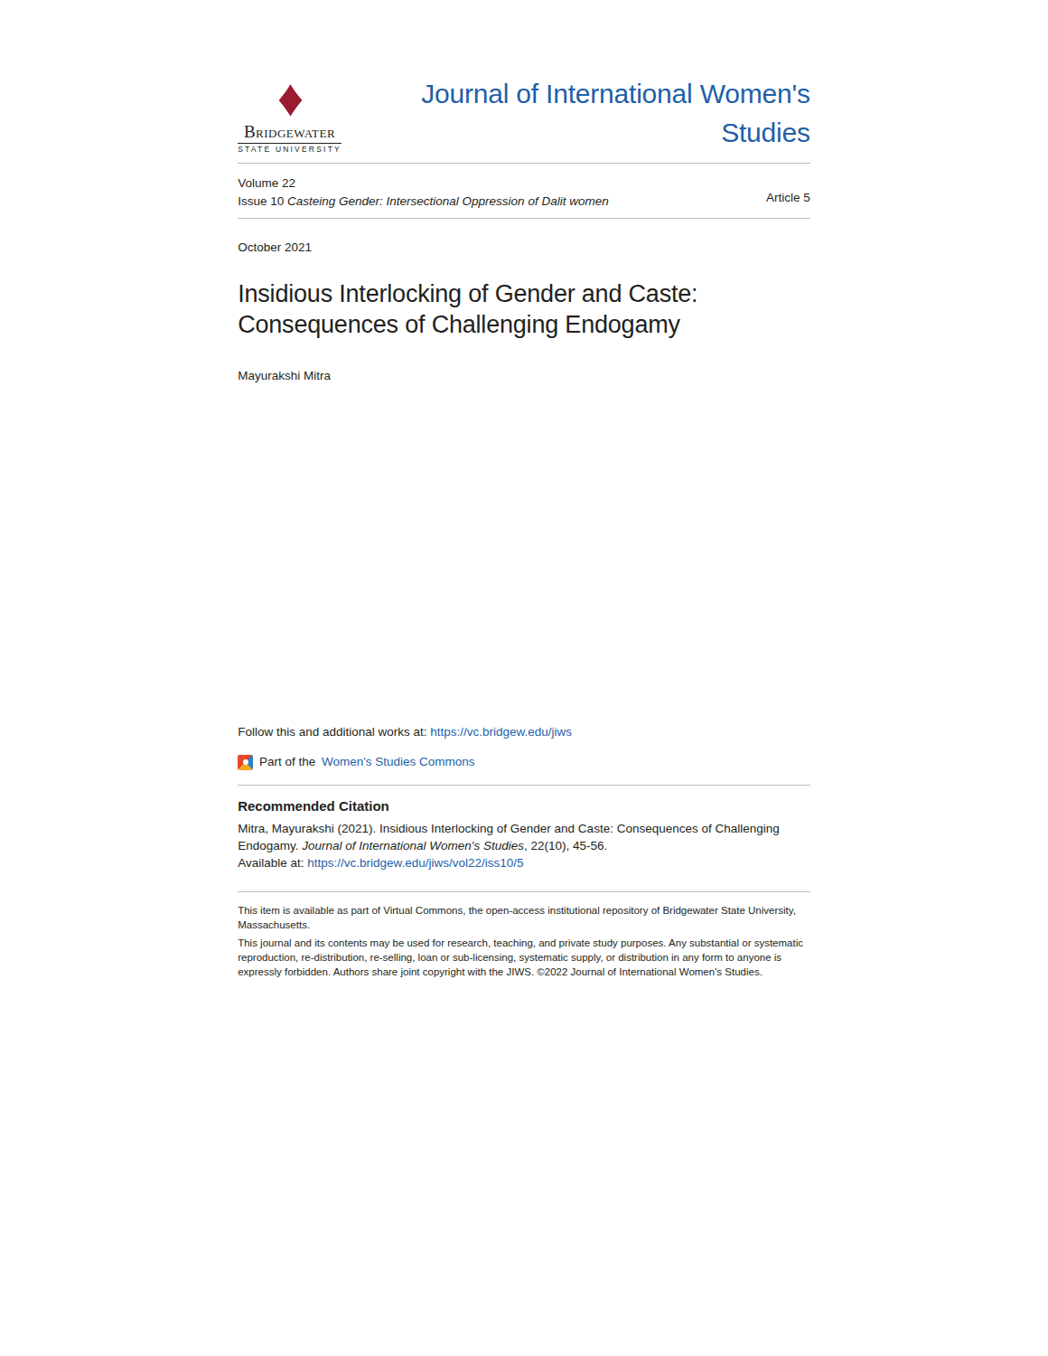♦ Bridgewater STATE UNIVERSITY
Journal of International Women's Studies
Volume 22 Issue 10 Casteing Gender: Intersectional Oppression of Dalit women
Article 5
October 2021
Insidious Interlocking of Gender and Caste: Consequences of Challenging Endogamy
Mayurakshi Mitra
Follow this and additional works at: https://vc.bridgew.edu/jiws
Part of the Women's Studies Commons
Recommended Citation
Mitra, Mayurakshi (2021). Insidious Interlocking of Gender and Caste: Consequences of Challenging Endogamy. Journal of International Women's Studies, 22(10), 45-56.
Available at: https://vc.bridgew.edu/jiws/vol22/iss10/5
This item is available as part of Virtual Commons, the open-access institutional repository of Bridgewater State University, Massachusetts.
This journal and its contents may be used for research, teaching, and private study purposes. Any substantial or systematic reproduction, re-distribution, re-selling, loan or sub-licensing, systematic supply, or distribution in any form to anyone is expressly forbidden. Authors share joint copyright with the JIWS. ©2022 Journal of International Women's Studies.